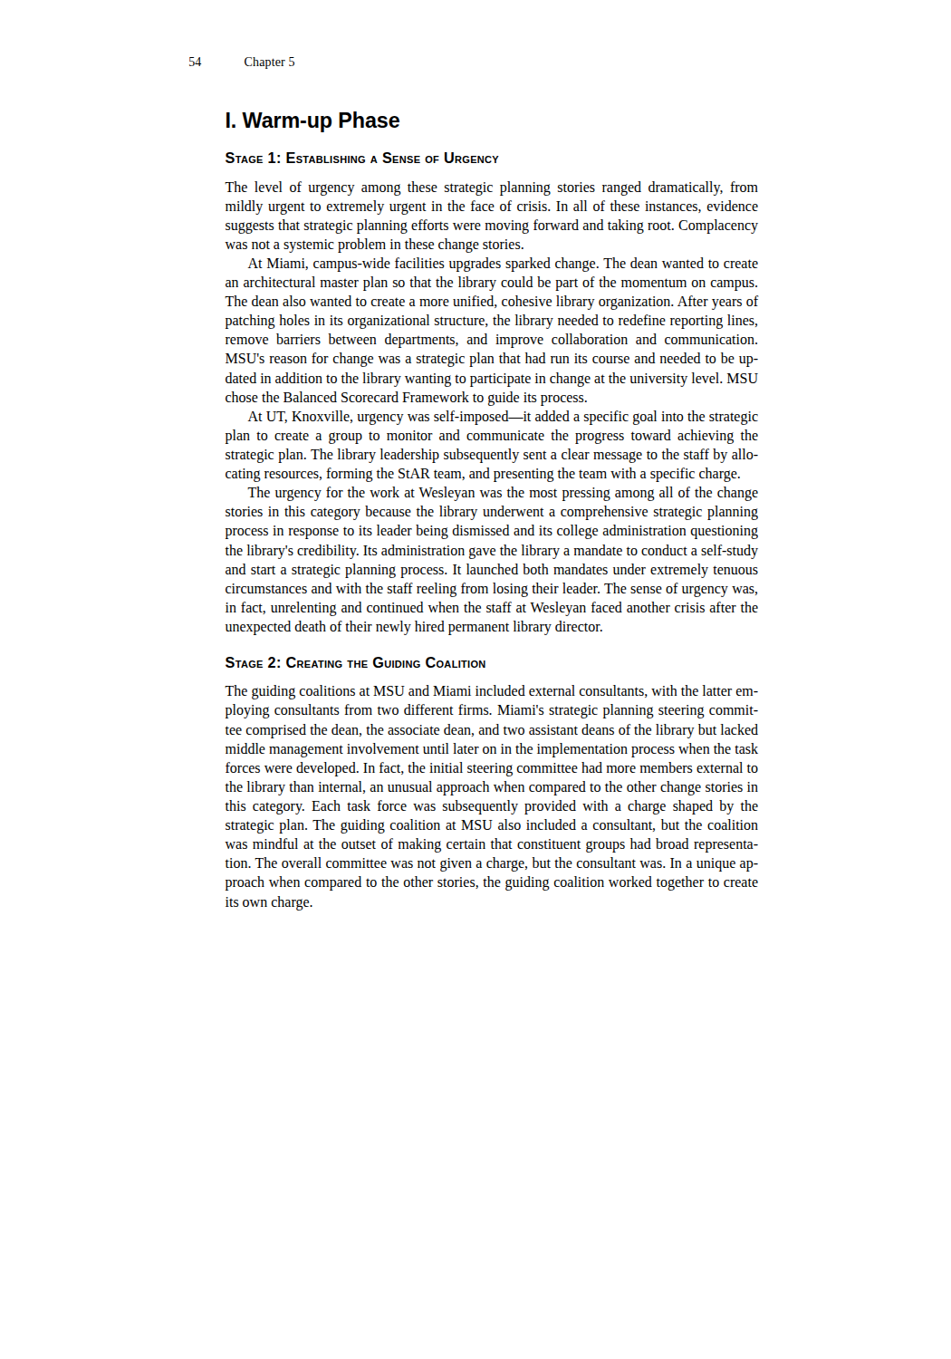54 Chapter 5
I. Warm-up Phase
Stage 1: Establishing a Sense of Urgency
The level of urgency among these strategic planning stories ranged dramatically, from mildly urgent to extremely urgent in the face of crisis. In all of these instances, evidence suggests that strategic planning efforts were moving forward and taking root. Complacency was not a systemic problem in these change stories.
At Miami, campus-wide facilities upgrades sparked change. The dean wanted to create an architectural master plan so that the library could be part of the momentum on campus. The dean also wanted to create a more unified, cohesive library organization. After years of patching holes in its organizational structure, the library needed to redefine reporting lines, remove barriers between departments, and improve collaboration and communication. MSU's reason for change was a strategic plan that had run its course and needed to be updated in addition to the library wanting to participate in change at the university level. MSU chose the Balanced Scorecard Framework to guide its process.
At UT, Knoxville, urgency was self-imposed—it added a specific goal into the strategic plan to create a group to monitor and communicate the progress toward achieving the strategic plan. The library leadership subsequently sent a clear message to the staff by allocating resources, forming the StAR team, and presenting the team with a specific charge.
The urgency for the work at Wesleyan was the most pressing among all of the change stories in this category because the library underwent a comprehensive strategic planning process in response to its leader being dismissed and its college administration questioning the library's credibility. Its administration gave the library a mandate to conduct a self-study and start a strategic planning process. It launched both mandates under extremely tenuous circumstances and with the staff reeling from losing their leader. The sense of urgency was, in fact, unrelenting and continued when the staff at Wesleyan faced another crisis after the unexpected death of their newly hired permanent library director.
Stage 2: Creating the Guiding Coalition
The guiding coalitions at MSU and Miami included external consultants, with the latter employing consultants from two different firms. Miami's strategic planning steering committee comprised the dean, the associate dean, and two assistant deans of the library but lacked middle management involvement until later on in the implementation process when the task forces were developed. In fact, the initial steering committee had more members external to the library than internal, an unusual approach when compared to the other change stories in this category. Each task force was subsequently provided with a charge shaped by the strategic plan. The guiding coalition at MSU also included a consultant, but the coalition was mindful at the outset of making certain that constituent groups had broad representation. The overall committee was not given a charge, but the consultant was. In a unique approach when compared to the other stories, the guiding coalition worked together to create its own charge.